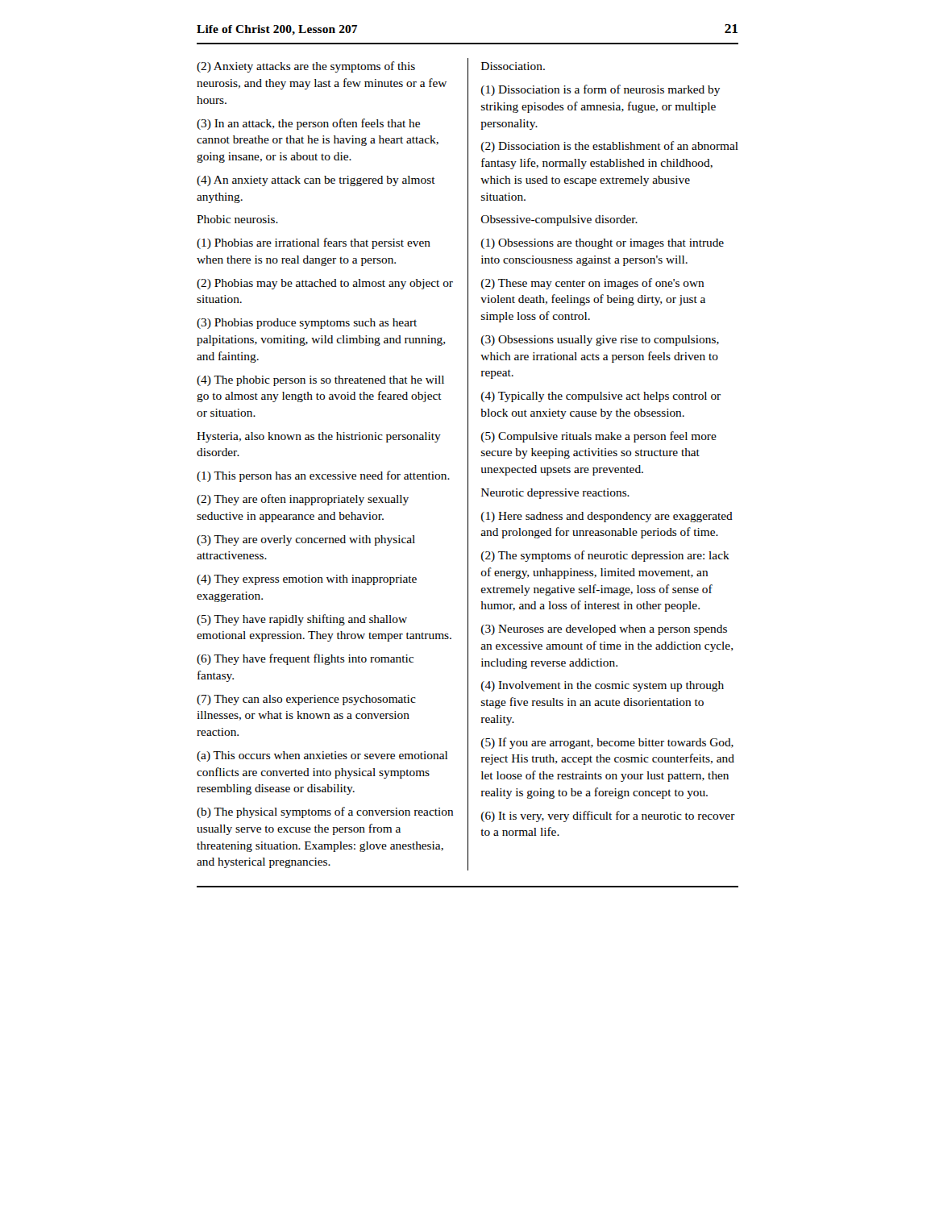Life of Christ 200, Lesson 207 21
(2) Anxiety attacks are the symptoms of this neurosis, and they may last a few minutes or a few hours.
(3) In an attack, the person often feels that he cannot breathe or that he is having a heart attack, going insane, or is about to die.
(4) An anxiety attack can be triggered by almost anything.
Phobic neurosis.
(1) Phobias are irrational fears that persist even when there is no real danger to a person.
(2) Phobias may be attached to almost any object or situation.
(3) Phobias produce symptoms such as heart palpitations, vomiting, wild climbing and running, and fainting.
(4) The phobic person is so threatened that he will go to almost any length to avoid the feared object or situation.
Hysteria, also known as the histrionic personality disorder.
(1) This person has an excessive need for attention.
(2) They are often inappropriately sexually seductive in appearance and behavior.
(3) They are overly concerned with physical attractiveness.
(4) They express emotion with inappropriate exaggeration.
(5) They have rapidly shifting and shallow emotional expression. They throw temper tantrums.
(6) They have frequent flights into romantic fantasy.
(7) They can also experience psychosomatic illnesses, or what is known as a conversion reaction.
(a) This occurs when anxieties or severe emotional conflicts are converted into physical symptoms resembling disease or disability.
(b) The physical symptoms of a conversion reaction usually serve to excuse the person from a threatening situation. Examples: glove anesthesia, and hysterical pregnancies.
Dissociation.
(1) Dissociation is a form of neurosis marked by striking episodes of amnesia, fugue, or multiple personality.
(2) Dissociation is the establishment of an abnormal fantasy life, normally established in childhood, which is used to escape extremely abusive situation.
Obsessive-compulsive disorder.
(1) Obsessions are thought or images that intrude into consciousness against a person's will.
(2) These may center on images of one's own violent death, feelings of being dirty, or just a simple loss of control.
(3) Obsessions usually give rise to compulsions, which are irrational acts a person feels driven to repeat.
(4) Typically the compulsive act helps control or block out anxiety cause by the obsession.
(5) Compulsive rituals make a person feel more secure by keeping activities so structure that unexpected upsets are prevented.
Neurotic depressive reactions.
(1) Here sadness and despondency are exaggerated and prolonged for unreasonable periods of time.
(2) The symptoms of neurotic depression are: lack of energy, unhappiness, limited movement, an extremely negative self-image, loss of sense of humor, and a loss of interest in other people.
(3) Neuroses are developed when a person spends an excessive amount of time in the addiction cycle, including reverse addiction.
(4) Involvement in the cosmic system up through stage five results in an acute disorientation to reality.
(5) If you are arrogant, become bitter towards God, reject His truth, accept the cosmic counterfeits, and let loose of the restraints on your lust pattern, then reality is going to be a foreign concept to you.
(6) It is very, very difficult for a neurotic to recover to a normal life.